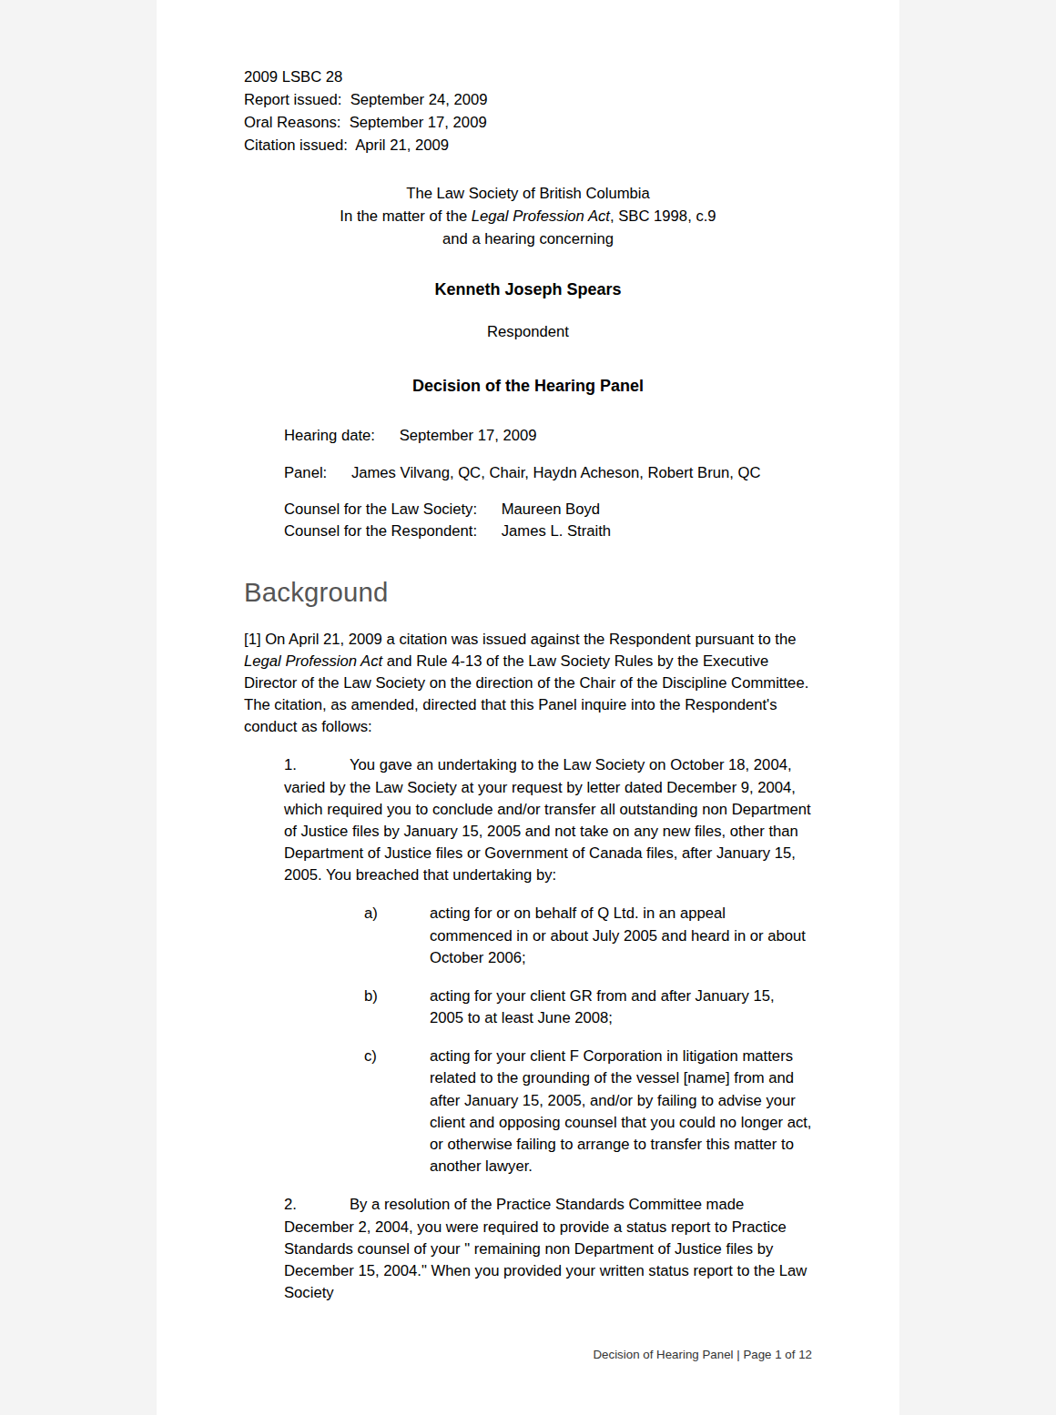2009 LSBC 28
Report issued: September 24, 2009
Oral Reasons: September 17, 2009
Citation issued: April 21, 2009
The Law Society of British Columbia
In the matter of the Legal Profession Act, SBC 1998, c.9
and a hearing concerning
Kenneth Joseph Spears
Respondent
Decision of the Hearing Panel
Hearing date: September 17, 2009
Panel: James Vilvang, QC, Chair, Haydn Acheson, Robert Brun, QC
Counsel for the Law Society: Maureen Boyd
Counsel for the Respondent: James L. Straith
Background
[1] On April 21, 2009 a citation was issued against the Respondent pursuant to the Legal Profession Act and Rule 4-13 of the Law Society Rules by the Executive Director of the Law Society on the direction of the Chair of the Discipline Committee. The citation, as amended, directed that this Panel inquire into the Respondent's conduct as follows:
1. You gave an undertaking to the Law Society on October 18, 2004, varied by the Law Society at your request by letter dated December 9, 2004, which required you to conclude and/or transfer all outstanding non Department of Justice files by January 15, 2005 and not take on any new files, other than Department of Justice files or Government of Canada files, after January 15, 2005. You breached that undertaking by:
a) acting for or on behalf of Q Ltd. in an appeal commenced in or about July 2005 and heard in or about October 2006;
b) acting for your client GR from and after January 15, 2005 to at least June 2008;
c) acting for your client F Corporation in litigation matters related to the grounding of the vessel [name] from and after January 15, 2005, and/or by failing to advise your client and opposing counsel that you could no longer act, or otherwise failing to arrange to transfer this matter to another lawyer.
2. By a resolution of the Practice Standards Committee made December 2, 2004, you were required to provide a status report to Practice Standards counsel of your " remaining non Department of Justice files by December 15, 2004." When you provided your written status report to the Law Society
Decision of Hearing Panel | Page 1 of 12